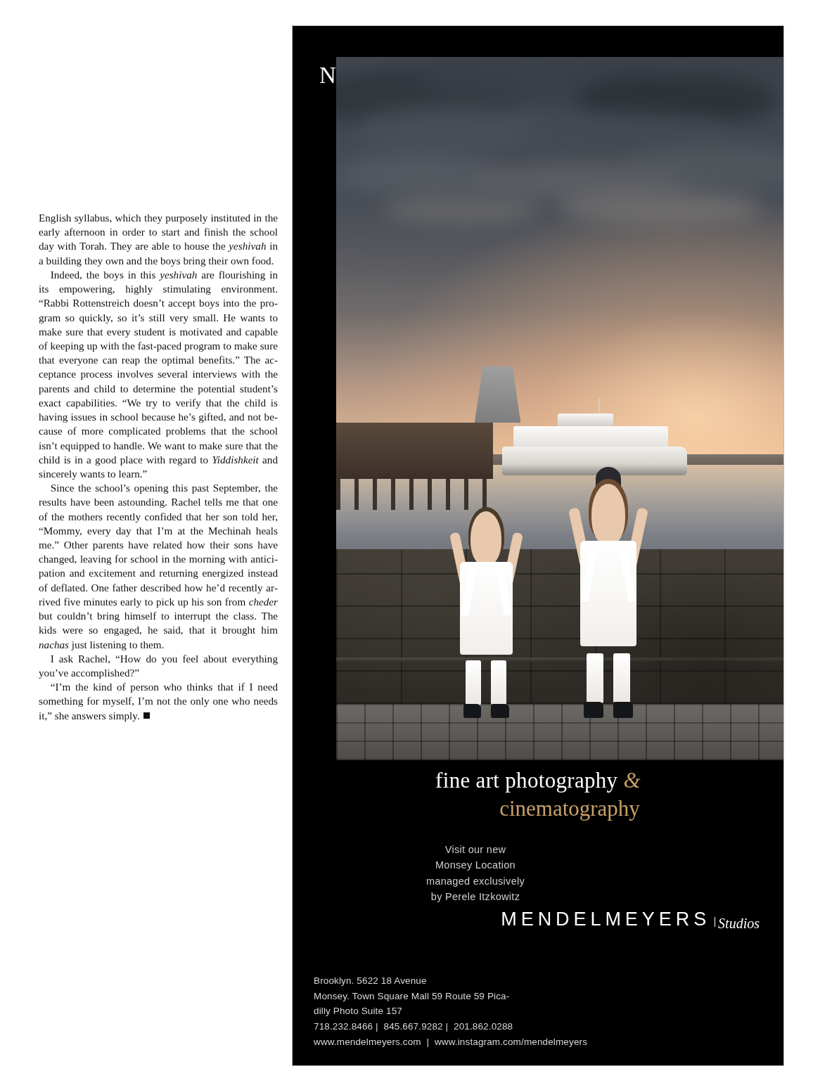English syllabus, which they purposely instituted in the early afternoon in order to start and finish the school day with Torah. They are able to house the yeshivah in a building they own and the boys bring their own food.
Indeed, the boys in this yeshivah are flourishing in its empowering, highly stimulating environment. “Rabbi Rottenstreich doesn’t accept boys into the program so quickly, so it’s still very small. He wants to make sure that every student is motivated and capable of keeping up with the fast-paced program to make sure that everyone can reap the optimal benefits.” The acceptance process involves several interviews with the parents and child to determine the potential student’s exact capabilities. “We try to verify that the child is having issues in school because he’s gifted, and not because of more complicated problems that the school isn’t equipped to handle. We want to make sure that the child is in a good place with regard to Yiddishkeit and sincerely wants to learn.”
Since the school’s opening this past September, the results have been astounding. Rachel tells me that one of the mothers recently confided that her son told her, “Mommy, every day that I’m at the Mechinah heals me.” Other parents have related how their sons have changed, leaving for school in the morning with anticipation and excitement and returning energized instead of deflated. One father described how he’d recently arrived five minutes early to pick up his son from cheder but couldn’t bring himself to interrupt the class. The kids were so engaged, he said, that it brought him nachas just listening to them.
I ask Rachel, “How do you feel about everything you’ve accomplished?”
“I’m the kind of person who thinks that if I need something for myself, I’m not the only one who needs it,” she answers simply.
NO SHORTCUTS, No Disappointments…
fine art photography & cinematography
Visit our new
Monsey Location
managed exclusively
by Perele Itzkowitz
MENDELMEYERS Studios
Brooklyn. 5622 18 Avenue Monsey. Town Square Mall 59 Route 59 Pica- dilly Photo Suite 157 718.232.8466 | 845.667.9282 | 201.862.0288 www.mendelmeyers.com | www.instagram.com/mendelmeyers